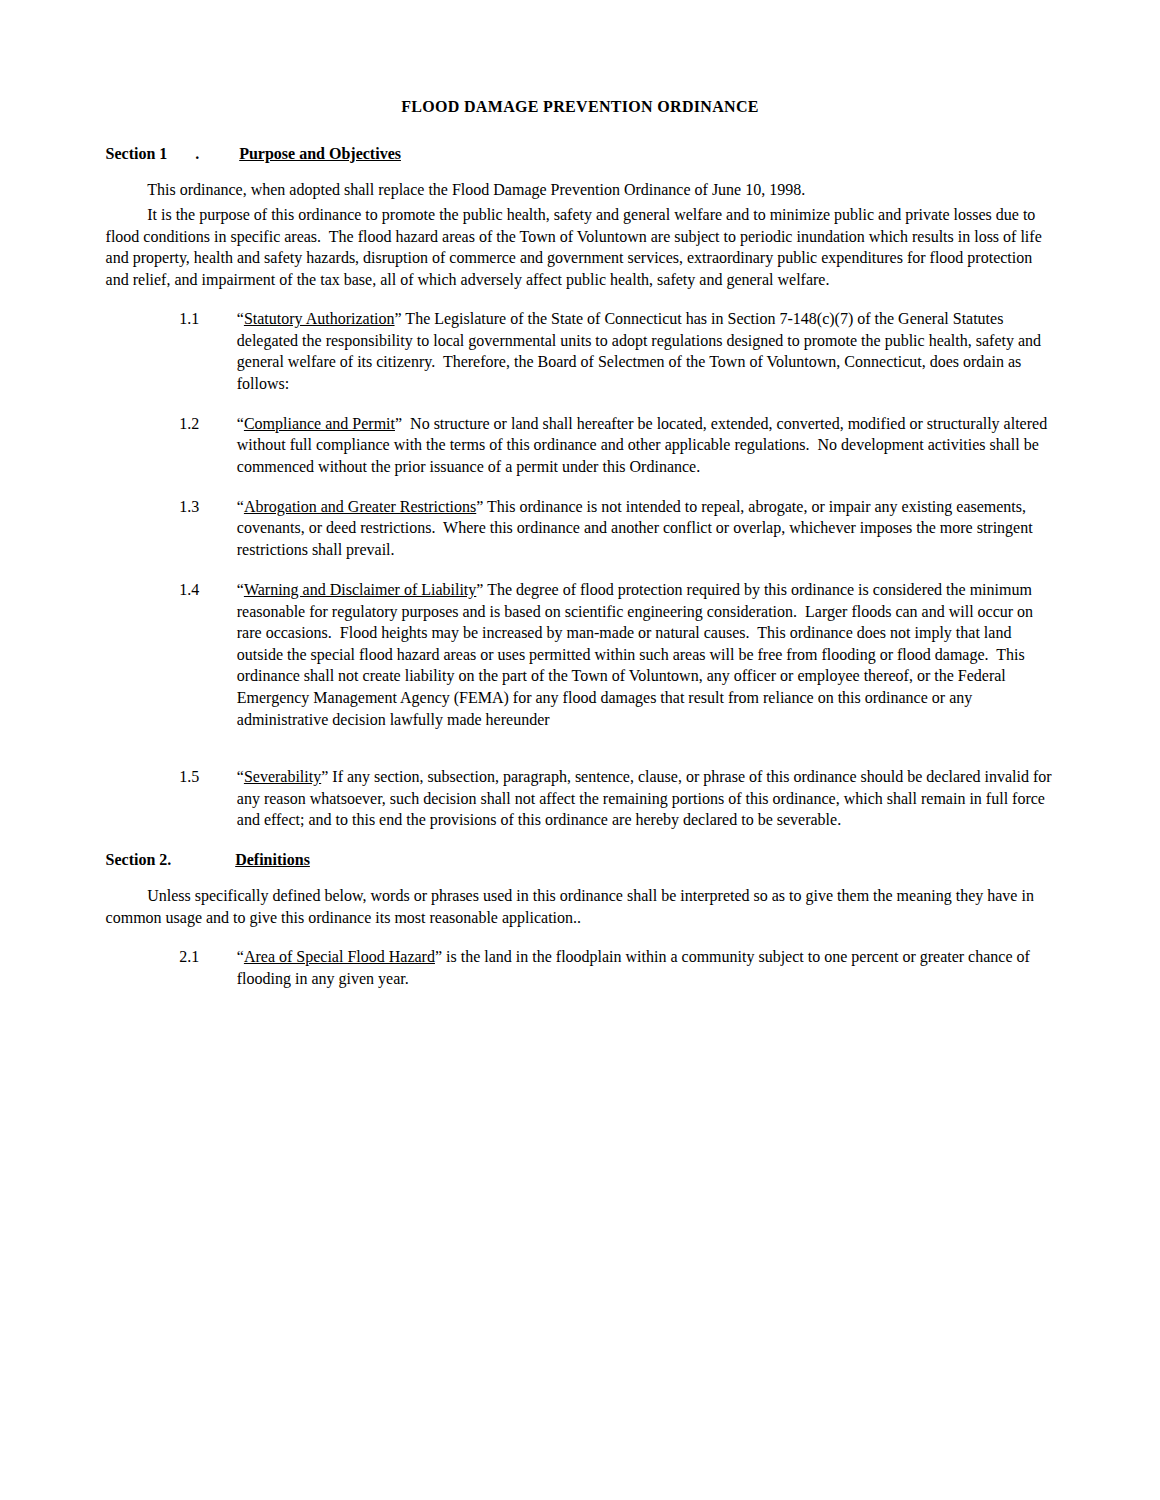FLOOD DAMAGE PREVENTION ORDINANCE
Section 1. Purpose and Objectives
This ordinance, when adopted shall replace the Flood Damage Prevention Ordinance of June 10, 1998.
It is the purpose of this ordinance to promote the public health, safety and general welfare and to minimize public and private losses due to flood conditions in specific areas. The flood hazard areas of the Town of Voluntown are subject to periodic inundation which results in loss of life and property, health and safety hazards, disruption of commerce and government services, extraordinary public expenditures for flood protection and relief, and impairment of the tax base, all of which adversely affect public health, safety and general welfare.
1.1
“Statutory Authorization” The Legislature of the State of Connecticut has in Section 7-148(c)(7) of the General Statutes delegated the responsibility to local governmental units to adopt regulations designed to promote the public health, safety and general welfare of its citizenry. Therefore, the Board of Selectmen of the Town of Voluntown, Connecticut, does ordain as follows:
1.2
“Compliance and Permit” No structure or land shall hereafter be located, extended, converted, modified or structurally altered without full compliance with the terms of this ordinance and other applicable regulations. No development activities shall be commenced without the prior issuance of a permit under this Ordinance.
1.3
“Abrogation and Greater Restrictions” This ordinance is not intended to repeal, abrogate, or impair any existing easements, covenants, or deed restrictions. Where this ordinance and another conflict or overlap, whichever imposes the more stringent restrictions shall prevail.
1.4
“Warning and Disclaimer of Liability” The degree of flood protection required by this ordinance is considered the minimum reasonable for regulatory purposes and is based on scientific engineering consideration. Larger floods can and will occur on rare occasions. Flood heights may be increased by man-made or natural causes. This ordinance does not imply that land outside the special flood hazard areas or uses permitted within such areas will be free from flooding or flood damage. This ordinance shall not create liability on the part of the Town of Voluntown, any officer or employee thereof, or the Federal Emergency Management Agency (FEMA) for any flood damages that result from reliance on this ordinance or any administrative decision lawfully made hereunder
1.5
“Severability” If any section, subsection, paragraph, sentence, clause, or phrase of this ordinance should be declared invalid for any reason whatsoever, such decision shall not affect the remaining portions of this ordinance, which shall remain in full force and effect; and to this end the provisions of this ordinance are hereby declared to be severable.
Section 2. Definitions
Unless specifically defined below, words or phrases used in this ordinance shall be interpreted so as to give them the meaning they have in common usage and to give this ordinance its most reasonable application..
2.1
“Area of Special Flood Hazard” is the land in the floodplain within a community subject to one percent or greater chance of flooding in any given year.